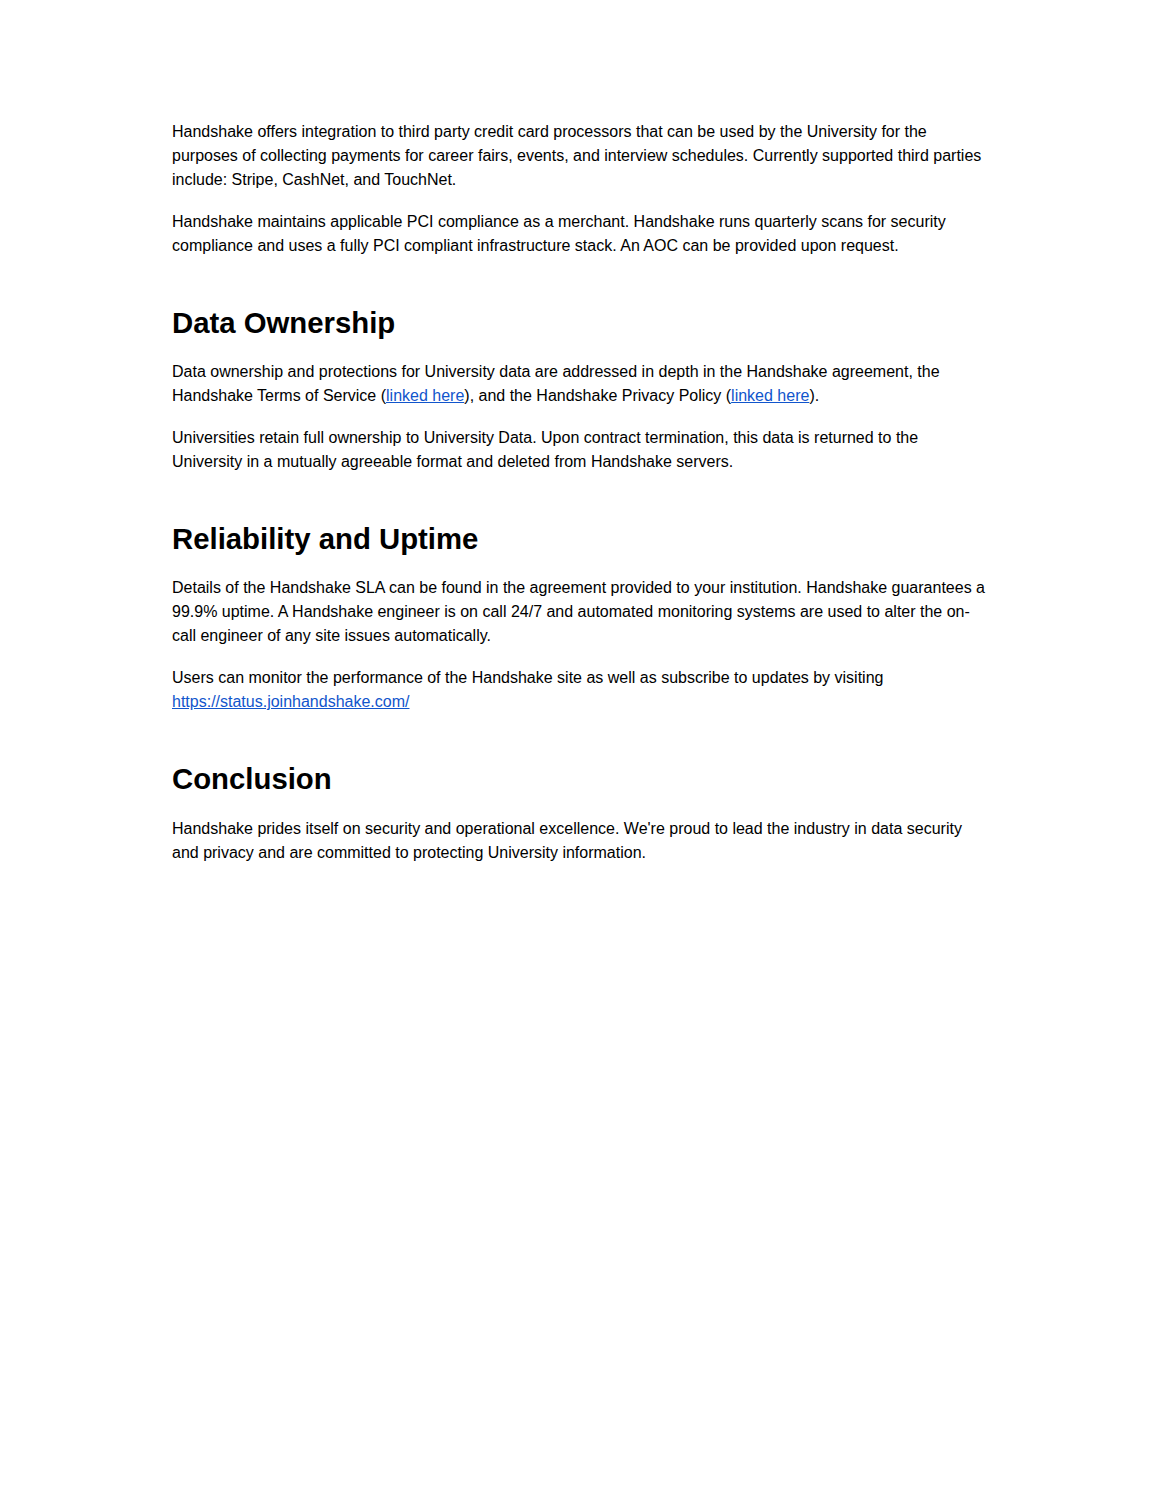Handshake offers integration to third party credit card processors that can be used by the University for the purposes of collecting payments for career fairs, events, and interview schedules. Currently supported third parties include: Stripe, CashNet, and TouchNet.
Handshake maintains applicable PCI compliance as a merchant. Handshake runs quarterly scans for security compliance and uses a fully PCI compliant infrastructure stack. An AOC can be provided upon request.
Data Ownership
Data ownership and protections for University data are addressed in depth in the Handshake agreement, the Handshake Terms of Service (linked here), and the Handshake Privacy Policy (linked here).
Universities retain full ownership to University Data. Upon contract termination, this data is returned to the University in a mutually agreeable format and deleted from Handshake servers.
Reliability and Uptime
Details of the Handshake SLA can be found in the agreement provided to your institution. Handshake guarantees a 99.9% uptime. A Handshake engineer is on call 24/7 and automated monitoring systems are used to alter the on-call engineer of any site issues automatically.
Users can monitor the performance of the Handshake site as well as subscribe to updates by visiting https://status.joinhandshake.com/
Conclusion
Handshake prides itself on security and operational excellence. We're proud to lead the industry in data security and privacy and are committed to protecting University information.